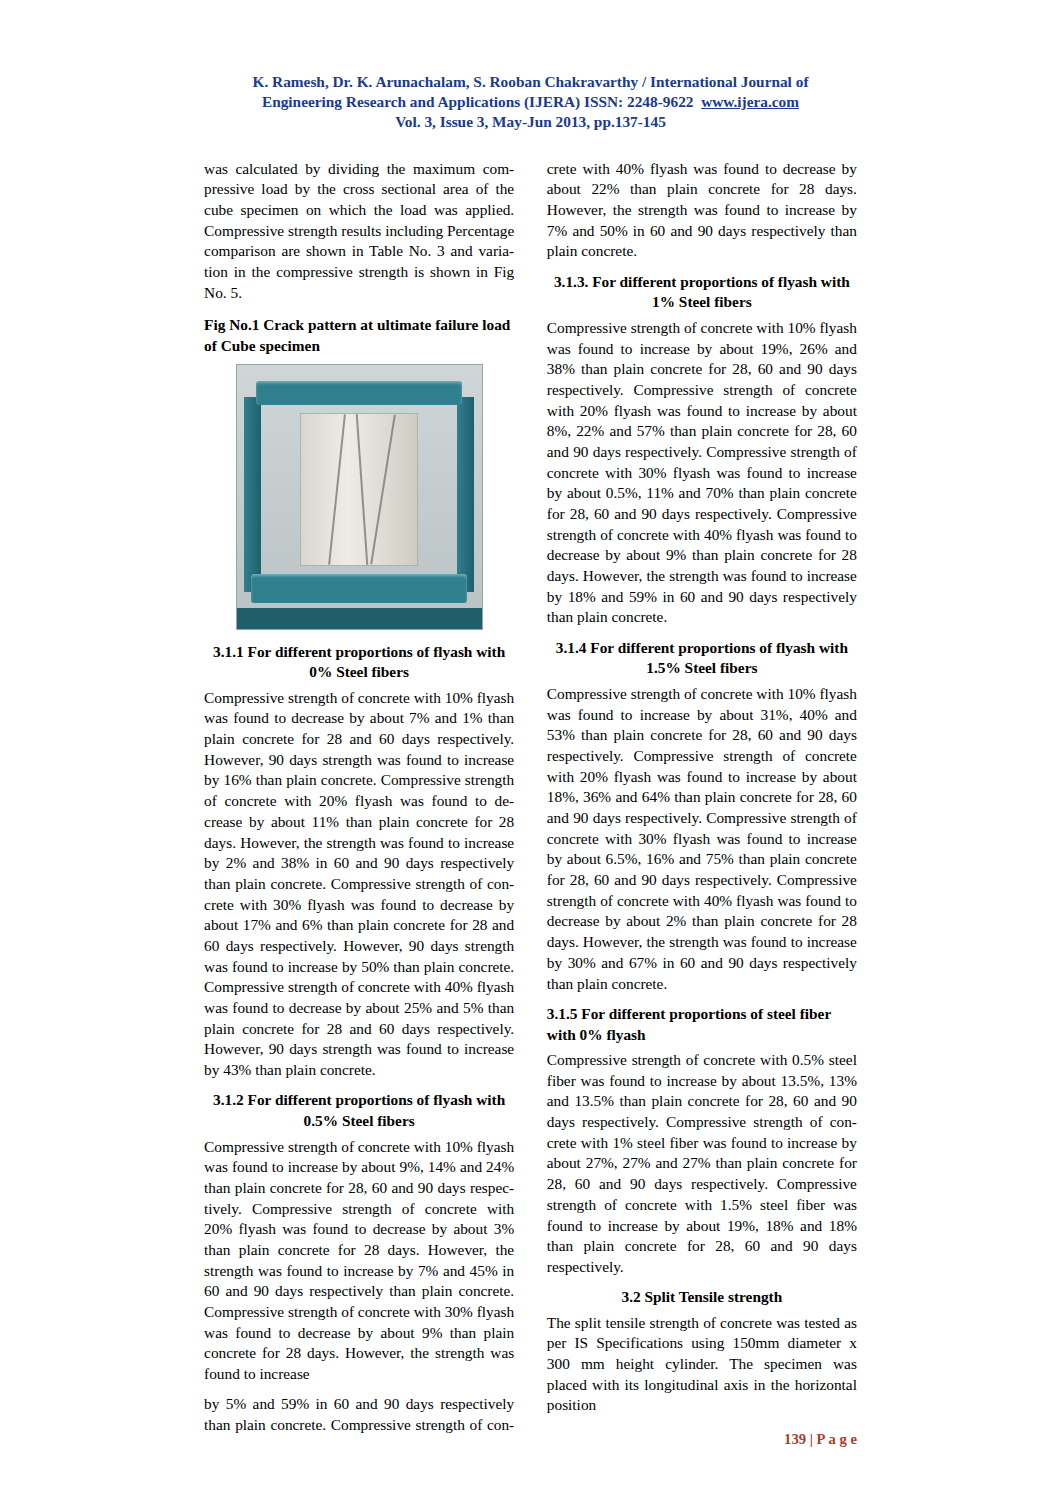K. Ramesh, Dr. K. Arunachalam, S. Rooban Chakravarthy / International Journal of
Engineering Research and Applications (IJERA) ISSN: 2248-9622 www.ijera.com
Vol. 3, Issue 3, May-Jun 2013, pp.137-145
was calculated by dividing the maximum compressive load by the cross sectional area of the cube specimen on which the load was applied. Compressive strength results including Percentage comparison are shown in Table No. 3 and variation in the compressive strength is shown in Fig No. 5.
Fig No.1 Crack pattern at ultimate failure load of Cube specimen
3.1.1 For different proportions of flyash with 0% Steel fibers
Compressive strength of concrete with 10% flyash was found to decrease by about 7% and 1% than plain concrete for 28 and 60 days respectively. However, 90 days strength was found to increase by 16% than plain concrete. Compressive strength of concrete with 20% flyash was found to decrease by about 11% than plain concrete for 28 days. However, the strength was found to increase by 2% and 38% in 60 and 90 days respectively than plain concrete. Compressive strength of concrete with 30% flyash was found to decrease by about 17% and 6% than plain concrete for 28 and 60 days respectively. However, 90 days strength was found to increase by 50% than plain concrete. Compressive strength of concrete with 40% flyash was found to decrease by about 25% and 5% than plain concrete for 28 and 60 days respectively. However, 90 days strength was found to increase by 43% than plain concrete.
3.1.2 For different proportions of flyash with 0.5% Steel fibers
Compressive strength of concrete with 10% flyash was found to increase by about 9%, 14% and 24% than plain concrete for 28, 60 and 90 days respectively. Compressive strength of concrete with 20% flyash was found to decrease by about 3% than plain concrete for 28 days. However, the strength was found to increase by 7% and 45% in 60 and 90 days respectively than plain concrete. Compressive strength of concrete with 30% flyash was found to decrease by about 9% than plain concrete for 28 days. However, the strength was found to increase
by 5% and 59% in 60 and 90 days respectively than plain concrete. Compressive strength of concrete with 40% flyash was found to decrease by about 22% than plain concrete for 28 days. However, the strength was found to increase by 7% and 50% in 60 and 90 days respectively than plain concrete.
3.1.3. For different proportions of flyash with 1% Steel fibers
Compressive strength of concrete with 10% flyash was found to increase by about 19%, 26% and 38% than plain concrete for 28, 60 and 90 days respectively. Compressive strength of concrete with 20% flyash was found to increase by about 8%, 22% and 57% than plain concrete for 28, 60 and 90 days respectively. Compressive strength of concrete with 30% flyash was found to increase by about 0.5%, 11% and 70% than plain concrete for 28, 60 and 90 days respectively. Compressive strength of concrete with 40% flyash was found to decrease by about 9% than plain concrete for 28 days. However, the strength was found to increase by 18% and 59% in 60 and 90 days respectively than plain concrete.
3.1.4 For different proportions of flyash with 1.5% Steel fibers
Compressive strength of concrete with 10% flyash was found to increase by about 31%, 40% and 53% than plain concrete for 28, 60 and 90 days respectively. Compressive strength of concrete with 20% flyash was found to increase by about 18%, 36% and 64% than plain concrete for 28, 60 and 90 days respectively. Compressive strength of concrete with 30% flyash was found to increase by about 6.5%, 16% and 75% than plain concrete for 28, 60 and 90 days respectively. Compressive strength of concrete with 40% flyash was found to decrease by about 2% than plain concrete for 28 days. However, the strength was found to increase by 30% and 67% in 60 and 90 days respectively than plain concrete.
3.1.5 For different proportions of steel fiber with 0% flyash
Compressive strength of concrete with 0.5% steel fiber was found to increase by about 13.5%, 13% and 13.5% than plain concrete for 28, 60 and 90 days respectively. Compressive strength of concrete with 1% steel fiber was found to increase by about 27%, 27% and 27% than plain concrete for 28, 60 and 90 days respectively. Compressive strength of concrete with 1.5% steel fiber was found to increase by about 19%, 18% and 18% than plain concrete for 28, 60 and 90 days respectively.
3.2 Split Tensile strength
The split tensile strength of concrete was tested as per IS Specifications using 150mm diameter x 300 mm height cylinder. The specimen was placed with its longitudinal axis in the horizontal position
139 | P a g e